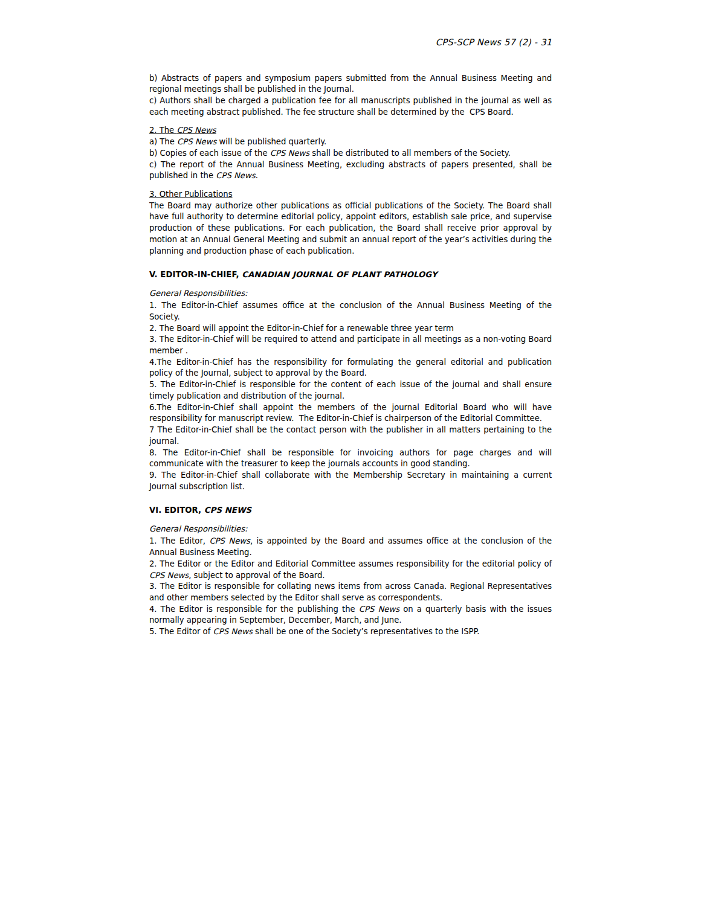CPS-SCP News 57 (2) - 31
b) Abstracts of papers and symposium papers submitted from the Annual Business Meeting and regional meetings shall be published in the Journal.
c) Authors shall be charged a publication fee for all manuscripts published in the journal as well as each meeting abstract published. The fee structure shall be determined by the CPS Board.
2. The CPS News
a) The CPS News will be published quarterly.
b) Copies of each issue of the CPS News shall be distributed to all members of the Society.
c) The report of the Annual Business Meeting, excluding abstracts of papers presented, shall be published in the CPS News.
3. Other Publications
The Board may authorize other publications as official publications of the Society. The Board shall have full authority to determine editorial policy, appoint editors, establish sale price, and supervise production of these publications. For each publication, the Board shall receive prior approval by motion at an Annual General Meeting and submit an annual report of the year’s activities during the planning and production phase of each publication.
V. EDITOR-IN-CHIEF, CANADIAN JOURNAL OF PLANT PATHOLOGY
General Responsibilities:
1. The Editor-in-Chief assumes office at the conclusion of the Annual Business Meeting of the Society.
2. The Board will appoint the Editor-in-Chief for a renewable three year term
3. The Editor-in-Chief will be required to attend and participate in all meetings as a non-voting Board member .
4.The Editor-in-Chief has the responsibility for formulating the general editorial and publication policy of the Journal, subject to approval by the Board.
5. The Editor-in-Chief is responsible for the content of each issue of the journal and shall ensure timely publication and distribution of the journal.
6.The Editor-in-Chief shall appoint the members of the journal Editorial Board who will have responsibility for manuscript review. The Editor-in-Chief is chairperson of the Editorial Committee.
7 The Editor-in-Chief shall be the contact person with the publisher in all matters pertaining to the journal.
8. The Editor-in-Chief shall be responsible for invoicing authors for page charges and will communicate with the treasurer to keep the journals accounts in good standing.
9. The Editor-in-Chief shall collaborate with the Membership Secretary in maintaining a current Journal subscription list.
VI. EDITOR, CPS NEWS
General Responsibilities:
1. The Editor, CPS News, is appointed by the Board and assumes office at the conclusion of the Annual Business Meeting.
2. The Editor or the Editor and Editorial Committee assumes responsibility for the editorial policy of CPS News, subject to approval of the Board.
3. The Editor is responsible for collating news items from across Canada. Regional Representatives and other members selected by the Editor shall serve as correspondents.
4. The Editor is responsible for the publishing the CPS News on a quarterly basis with the issues normally appearing in September, December, March, and June.
5. The Editor of CPS News shall be one of the Society’s representatives to the ISPP.